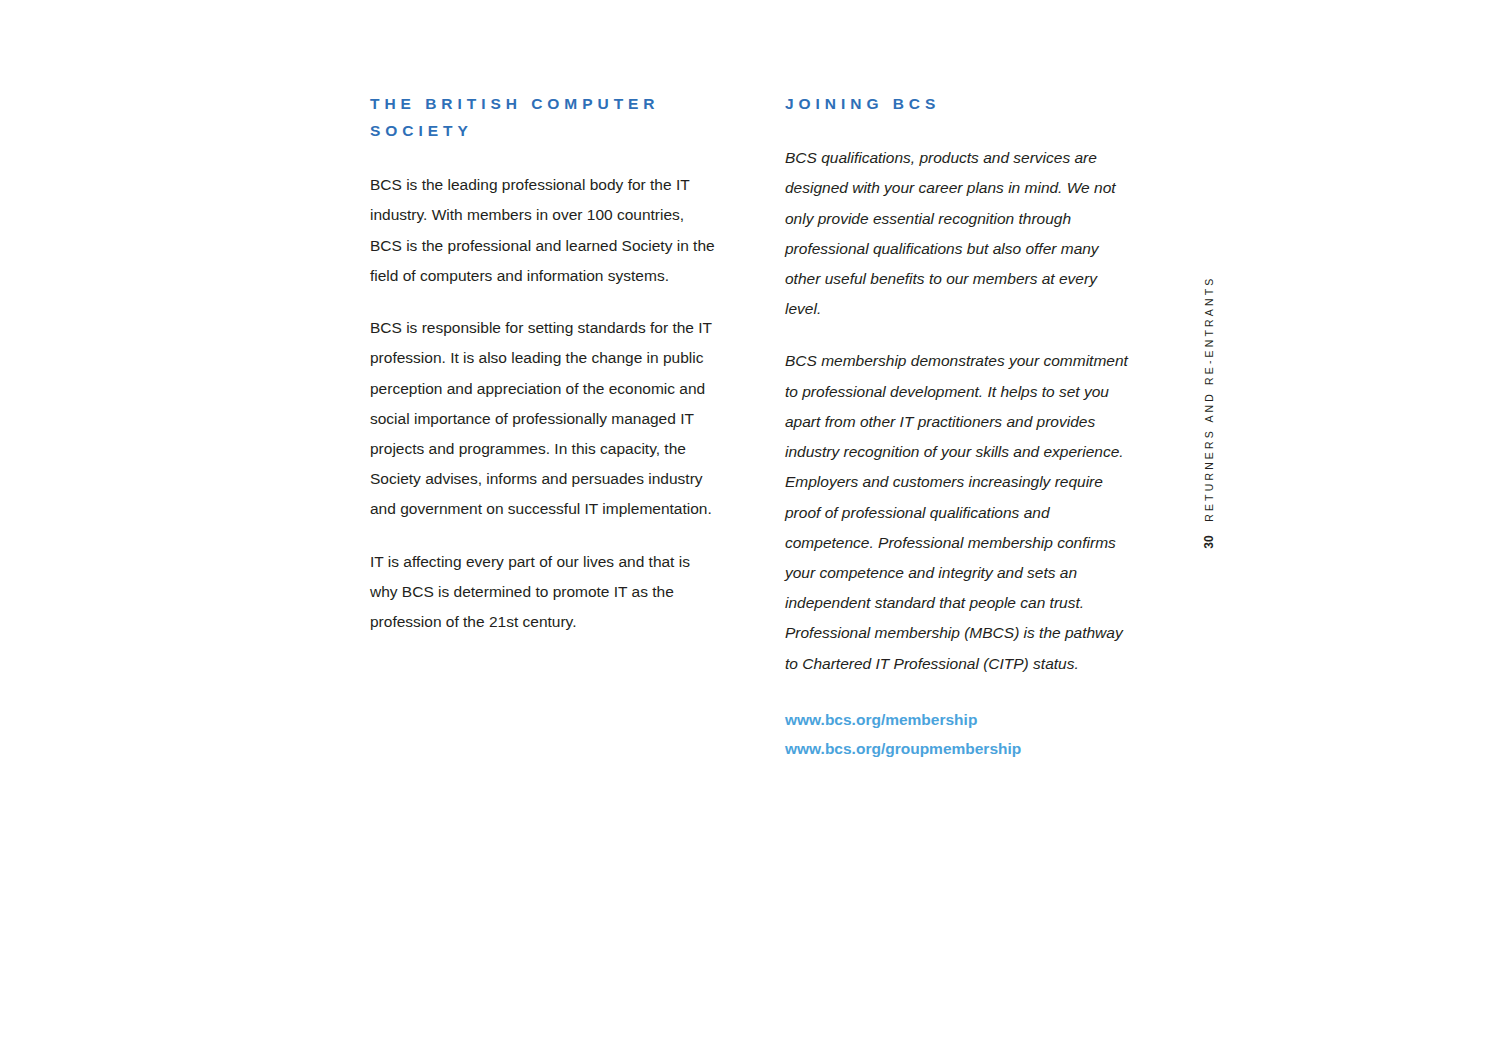The British Computer
Society
BCS is the leading professional body for the IT industry. With members in over 100 countries, BCS is the professional and learned Society in the field of computers and information systems.
BCS is responsible for setting standards for the IT profession. It is also leading the change in public perception and appreciation of the economic and social importance of professionally managed IT projects and programmes. In this capacity, the Society advises, informs and persuades industry and government on successful IT implementation.
IT is affecting every part of our lives and that is why BCS is determined to promote IT as the profession of the 21st century.
Joining BCS
BCS qualifications, products and services are designed with your career plans in mind. We not only provide essential recognition through professional qualifications but also offer many other useful benefits to our members at every level.
BCS membership demonstrates your commitment to professional development. It helps to set you apart from other IT practitioners and provides industry recognition of your skills and experience. Employers and customers increasingly require proof of professional qualifications and competence. Professional membership confirms your competence and integrity and sets an independent standard that people can trust. Professional membership (MBCS) is the pathway to Chartered IT Professional (CITP) status.
www.bcs.org/membership www.bcs.org/groupmembership
30 Returners and Re-entrants